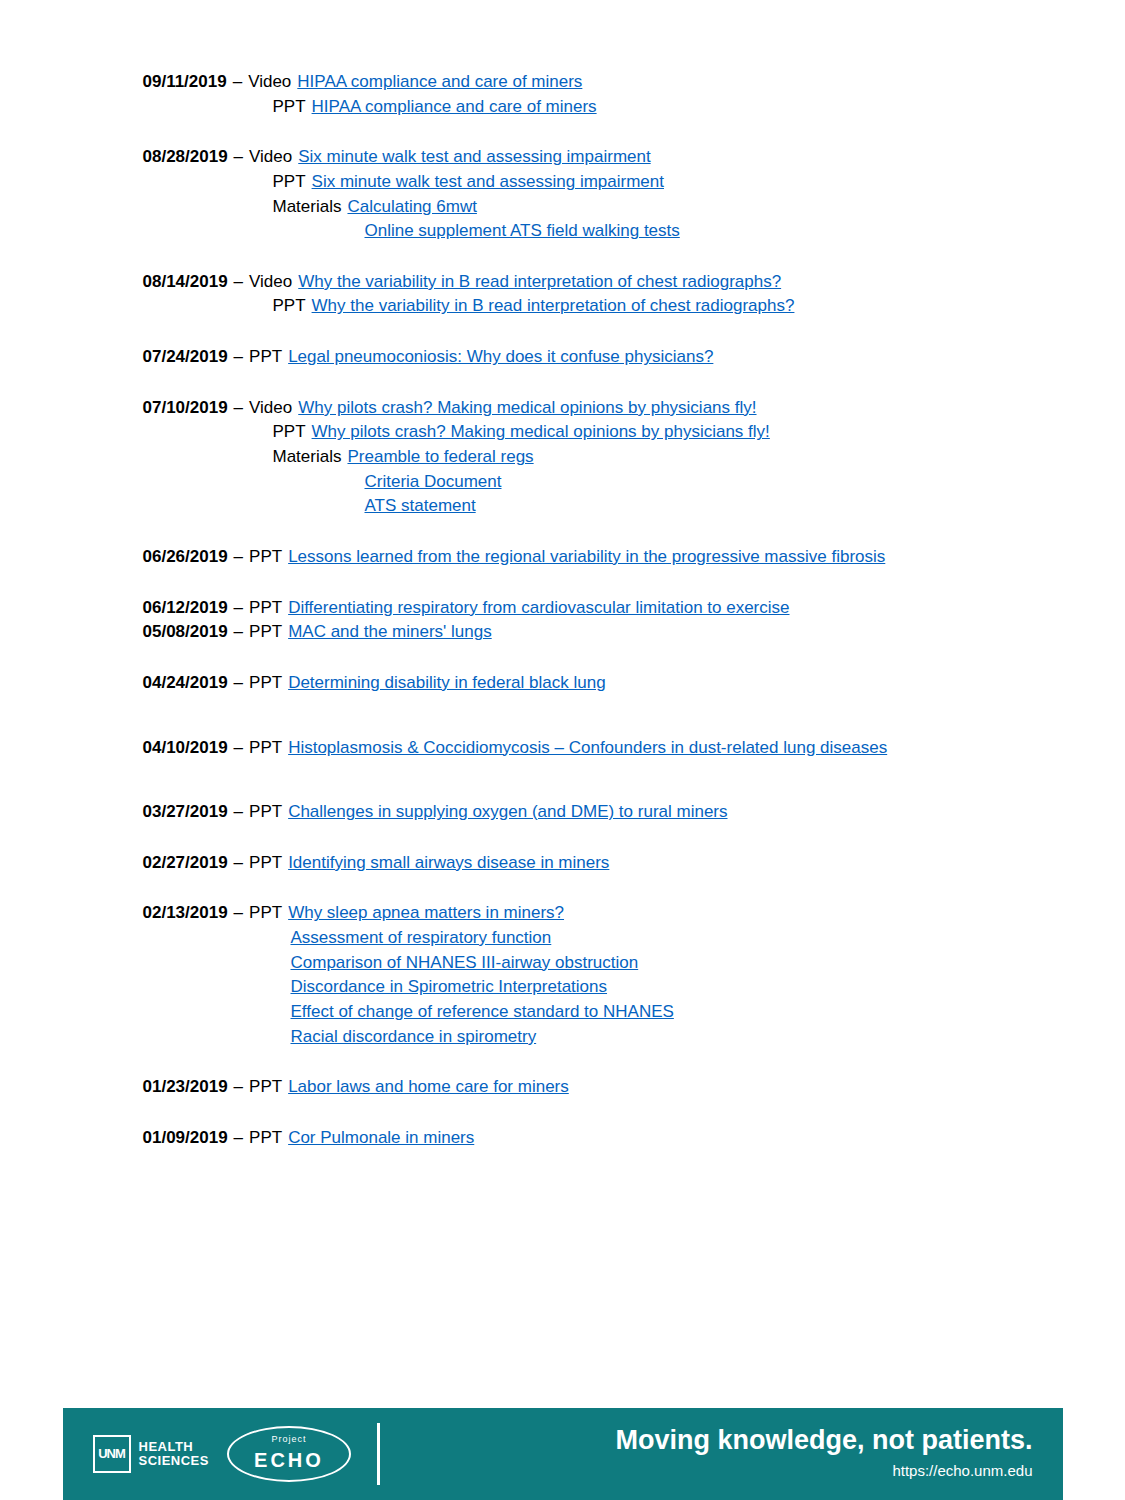09/11/2019–Video HIPAA compliance and care of miners
PPT HIPAA compliance and care of miners
08/28/2019–Video Six minute walk test and assessing impairment
PPT Six minute walk test and assessing impairment
Materials Calculating 6mwt
Online supplement ATS field walking tests
08/14/2019–Video Why the variability in B read interpretation of chest radiographs?
PPT Why the variability in B read interpretation of chest radiographs?
07/24/2019–PPT Legal pneumoconiosis: Why does it confuse physicians?
07/10/2019–Video Why pilots crash? Making medical opinions by physicians fly!
PPT Why pilots crash? Making medical opinions by physicians fly!
Materials Preamble to federal regs
Criteria Document
ATS statement
06/26/2019–PPT Lessons learned from the regional variability in the progressive massive fibrosis
06/12/2019–PPT Differentiating respiratory from cardiovascular limitation to exercise
05/08/2019–PPT MAC and the miners' lungs
04/24/2019–PPT Determining disability in federal black lung
04/10/2019–PPT Histoplasmosis & Coccidiomycosis – Confounders in dust-related lung diseases
03/27/2019–PPT Challenges in supplying oxygen (and DME) to rural miners
02/27/2019–PPT Identifying small airways disease in miners
02/13/2019–PPT Why sleep apnea matters in miners?
Assessment of respiratory function
Comparison of NHANES III-airway obstruction
Discordance in Spirometric Interpretations
Effect of change of reference standard to NHANES
Racial discordance in spirometry
01/23/2019–PPT Labor laws and home care for miners
01/09/2019–PPT Cor Pulmonale in miners
UNM
HEALTH
SCIENCES
Project
ECHO
Moving knowledge, not patients.
https://echo.unm.edu